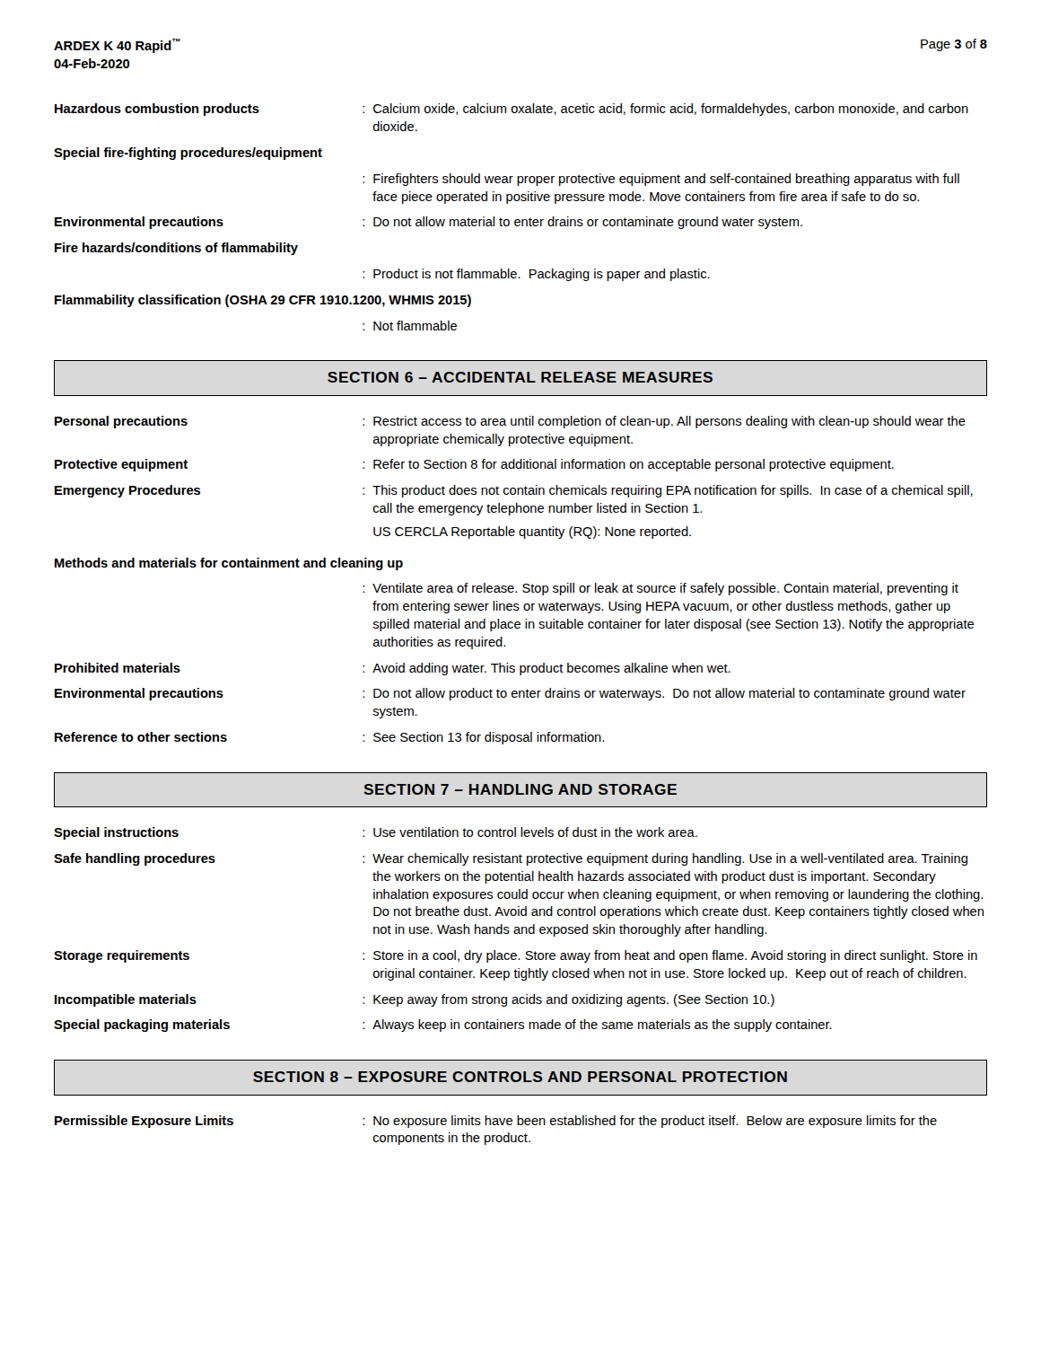ARDEX K 40 Rapid™
04-Feb-2020
Page 3 of 8
| Hazardous combustion products | : | Calcium oxide, calcium oxalate, acetic acid, formic acid, formaldehydes, carbon monoxide, and carbon dioxide. |
| Special fire-fighting procedures/equipment |
| | : | Firefighters should wear proper protective equipment and self-contained breathing apparatus with full face piece operated in positive pressure mode. Move containers from fire area if safe to do so. |
| Environmental precautions | : | Do not allow material to enter drains or contaminate ground water system. |
| Fire hazards/conditions of flammability |
| | : | Product is not flammable. Packaging is paper and plastic. |
| Flammability classification (OSHA 29 CFR 1910.1200, WHMIS 2015) |
| | : | Not flammable |
SECTION 6 – ACCIDENTAL RELEASE MEASURES
| Personal precautions | : | Restrict access to area until completion of clean-up. All persons dealing with clean-up should wear the appropriate chemically protective equipment. |
| Protective equipment | : | Refer to Section 8 for additional information on acceptable personal protective equipment. |
| Emergency Procedures | : | This product does not contain chemicals requiring EPA notification for spills. In case of a chemical spill, call the emergency telephone number listed in Section 1. US CERCLA Reportable quantity (RQ): None reported. |
| Methods and materials for containment and cleaning up |
| | : | Ventilate area of release. Stop spill or leak at source if safely possible. Contain material, preventing it from entering sewer lines or waterways. Using HEPA vacuum, or other dustless methods, gather up spilled material and place in suitable container for later disposal (see Section 13). Notify the appropriate authorities as required. |
| Prohibited materials | : | Avoid adding water. This product becomes alkaline when wet. |
| Environmental precautions | : | Do not allow product to enter drains or waterways. Do not allow material to contaminate ground water system. |
| Reference to other sections | : | See Section 13 for disposal information. |
SECTION 7 – HANDLING AND STORAGE
| Special instructions | : | Use ventilation to control levels of dust in the work area. |
| Safe handling procedures | : | Wear chemically resistant protective equipment during handling. Use in a well-ventilated area. Training the workers on the potential health hazards associated with product dust is important. Secondary inhalation exposures could occur when cleaning equipment, or when removing or laundering the clothing. Do not breathe dust. Avoid and control operations which create dust. Keep containers tightly closed when not in use. Wash hands and exposed skin thoroughly after handling. |
| Storage requirements | : | Store in a cool, dry place. Store away from heat and open flame. Avoid storing in direct sunlight. Store in original container. Keep tightly closed when not in use. Store locked up. Keep out of reach of children. |
| Incompatible materials | : | Keep away from strong acids and oxidizing agents. (See Section 10.) |
| Special packaging materials | : | Always keep in containers made of the same materials as the supply container. |
SECTION 8 – EXPOSURE CONTROLS AND PERSONAL PROTECTION
| Permissible Exposure Limits | : | No exposure limits have been established for the product itself. Below are exposure limits for the components in the product. |